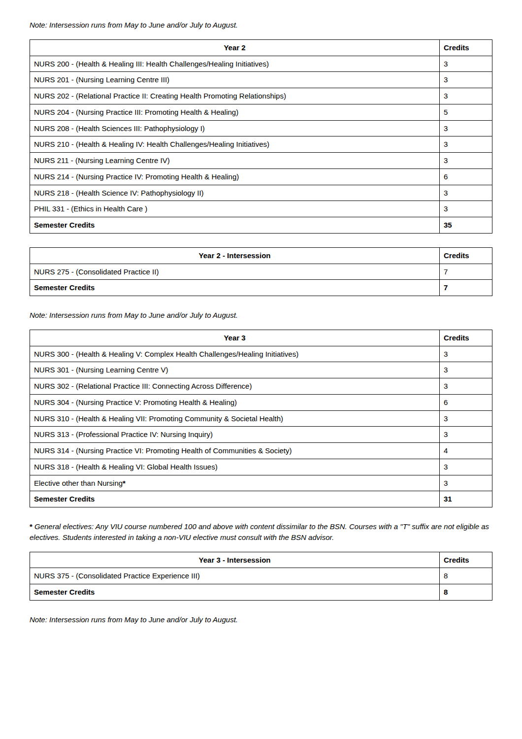Note: Intersession runs from May to June and/or July to August.
| Year 2 | Credits |
| --- | --- |
| NURS 200 - (Health & Healing III: Health Challenges/Healing Initiatives) | 3 |
| NURS 201 - (Nursing Learning Centre III) | 3 |
| NURS 202 - (Relational Practice II: Creating Health Promoting Relationships) | 3 |
| NURS 204 - (Nursing Practice III: Promoting Health & Healing) | 5 |
| NURS 208 - (Health Sciences III: Pathophysiology I) | 3 |
| NURS 210 - (Health & Healing IV: Health Challenges/Healing Initiatives) | 3 |
| NURS 211 - (Nursing Learning Centre IV) | 3 |
| NURS 214 - (Nursing Practice IV: Promoting Health & Healing) | 6 |
| NURS 218 - (Health Science IV: Pathophysiology II) | 3 |
| PHIL 331 - (Ethics in Health Care ) | 3 |
| Semester Credits | 35 |
| Year 2 - Intersession | Credits |
| --- | --- |
| NURS 275 - (Consolidated Practice II) | 7 |
| Semester Credits | 7 |
Note: Intersession runs from May to June and/or July to August.
| Year 3 | Credits |
| --- | --- |
| NURS 300 - (Health & Healing V: Complex Health Challenges/Healing Initiatives) | 3 |
| NURS 301 - (Nursing Learning Centre V) | 3 |
| NURS 302 - (Relational Practice III: Connecting Across Difference) | 3 |
| NURS 304 - (Nursing Practice V: Promoting Health & Healing) | 6 |
| NURS 310 - (Health & Healing VII: Promoting Community & Societal Health) | 3 |
| NURS 313 - (Professional Practice IV: Nursing Inquiry) | 3 |
| NURS 314 - (Nursing Practice VI: Promoting Health of Communities & Society) | 4 |
| NURS 318 - (Health & Healing VI: Global Health Issues) | 3 |
| Elective other than Nursing * | 3 |
| Semester Credits | 31 |
* General electives: Any VIU course numbered 100 and above with content dissimilar to the BSN. Courses with a "T" suffix are not eligible as electives. Students interested in taking a non-VIU elective must consult with the BSN advisor.
| Year 3 - Intersession | Credits |
| --- | --- |
| NURS 375 - (Consolidated Practice Experience III) | 8 |
| Semester Credits | 8 |
Note: Intersession runs from May to June and/or July to August.